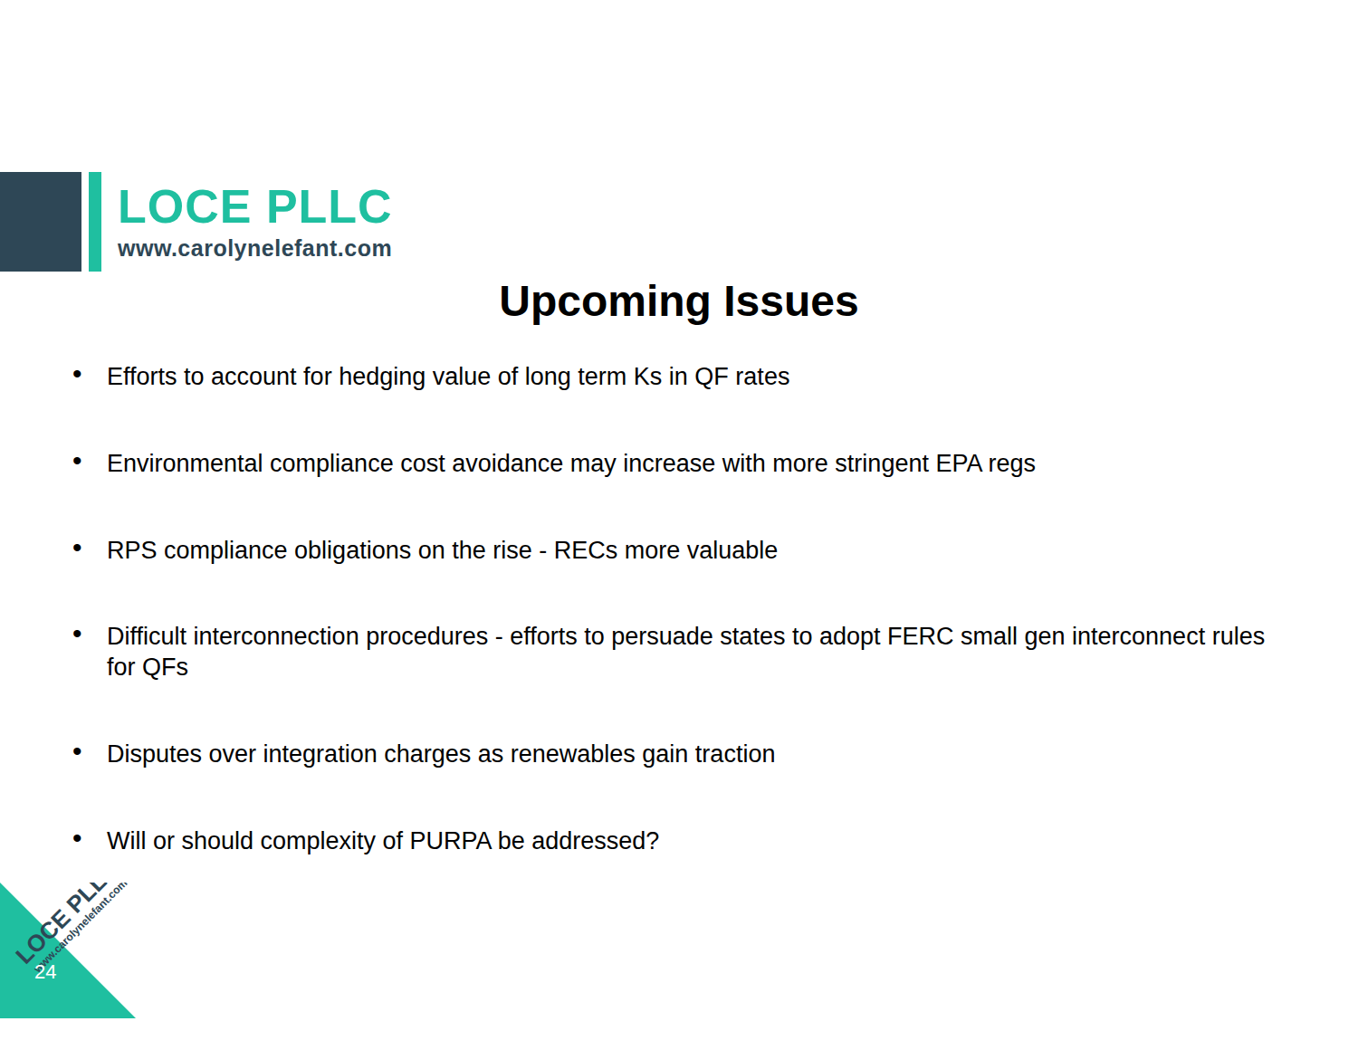LOCE PLLC www.carolynelefant.com
Upcoming Issues
Efforts to account for hedging value of long term Ks in QF rates
Environmental compliance cost avoidance may increase with more stringent EPA regs
RPS compliance obligations on the rise - RECs more valuable
Difficult interconnection procedures - efforts to persuade states to adopt FERC small gen interconnect rules for QFs
Disputes over integration charges as renewables gain traction
Will or should complexity of PURPA be addressed?
LOCE PLLC
www.carolynelefant.com
24